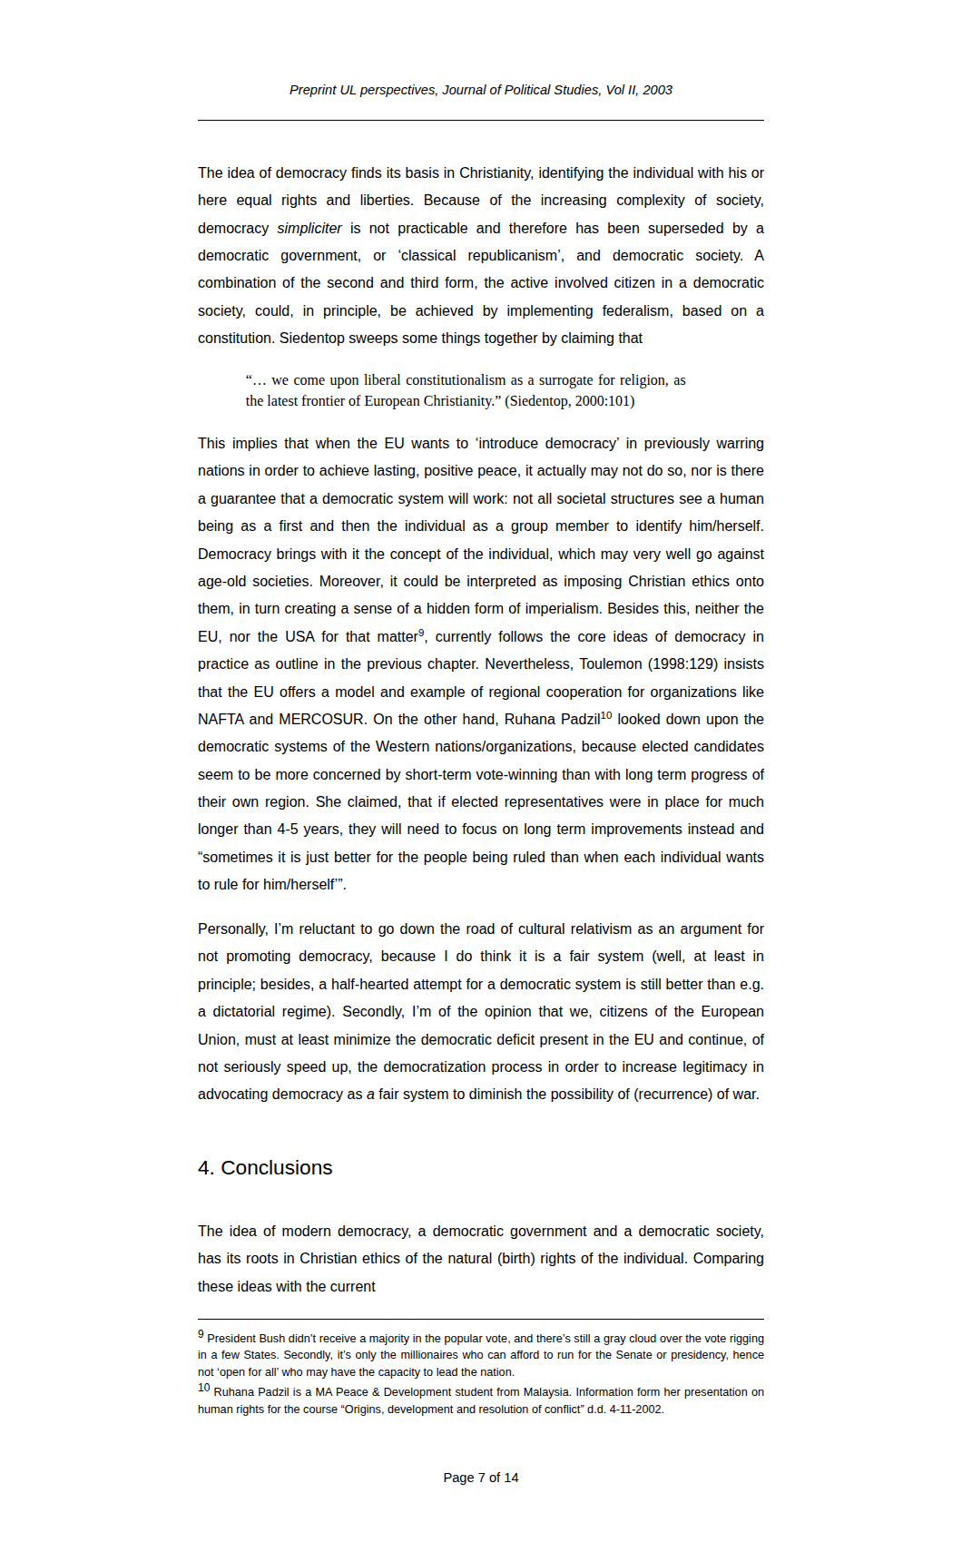Preprint UL perspectives, Journal of Political Studies, Vol II, 2003
The idea of democracy finds its basis in Christianity, identifying the individual with his or here equal rights and liberties. Because of the increasing complexity of society, democracy simpliciter is not practicable and therefore has been superseded by a democratic government, or ‘classical republicanism’, and democratic society. A combination of the second and third form, the active involved citizen in a democratic society, could, in principle, be achieved by implementing federalism, based on a constitution. Siedentop sweeps some things together by claiming that
“… we come upon liberal constitutionalism as a surrogate for religion, as the latest frontier of European Christianity.” (Siedentop, 2000:101)
This implies that when the EU wants to ‘introduce democracy’ in previously warring nations in order to achieve lasting, positive peace, it actually may not do so, nor is there a guarantee that a democratic system will work: not all societal structures see a human being as a first and then the individual as a group member to identify him/herself. Democracy brings with it the concept of the individual, which may very well go against age-old societies. Moreover, it could be interpreted as imposing Christian ethics onto them, in turn creating a sense of a hidden form of imperialism. Besides this, neither the EU, nor the USA for that matter9, currently follows the core ideas of democracy in practice as outline in the previous chapter. Nevertheless, Toulemon (1998:129) insists that the EU offers a model and example of regional cooperation for organizations like NAFTA and MERCOSUR. On the other hand, Ruhana Padzil10 looked down upon the democratic systems of the Western nations/organizations, because elected candidates seem to be more concerned by short-term vote-winning than with long term progress of their own region. She claimed, that if elected representatives were in place for much longer than 4-5 years, they will need to focus on long term improvements instead and “sometimes it is just better for the people being ruled than when each individual wants to rule for him/herself’”.
Personally, I’m reluctant to go down the road of cultural relativism as an argument for not promoting democracy, because I do think it is a fair system (well, at least in principle; besides, a half-hearted attempt for a democratic system is still better than e.g. a dictatorial regime). Secondly, I’m of the opinion that we, citizens of the European Union, must at least minimize the democratic deficit present in the EU and continue, of not seriously speed up, the democratization process in order to increase legitimacy in advocating democracy as a fair system to diminish the possibility of (recurrence) of war.
4. Conclusions
The idea of modern democracy, a democratic government and a democratic society, has its roots in Christian ethics of the natural (birth) rights of the individual. Comparing these ideas with the current
9 President Bush didn’t receive a majority in the popular vote, and there’s still a gray cloud over the vote rigging in a few States. Secondly, it’s only the millionaires who can afford to run for the Senate or presidency, hence not ‘open for all’ who may have the capacity to lead the nation.
10 Ruhana Padzil is a MA Peace & Development student from Malaysia. Information form her presentation on human rights for the course “Origins, development and resolution of conflict” d.d. 4-11-2002.
Page 7 of 14